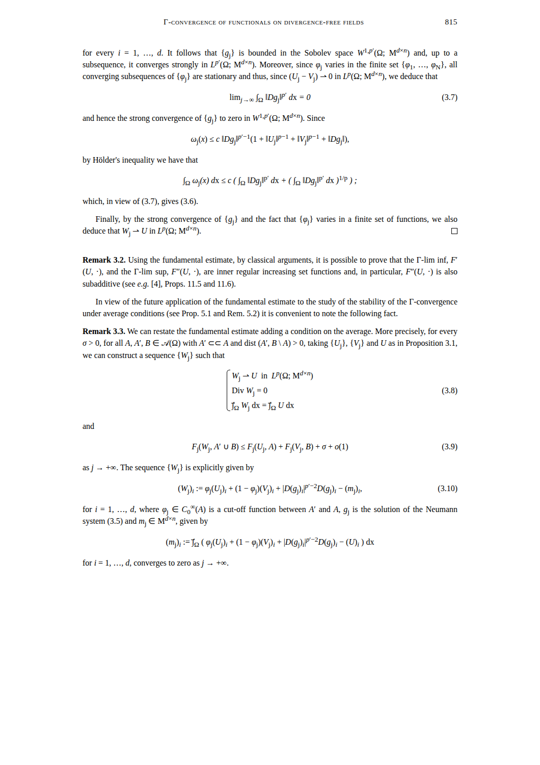Γ-convergence of functionals on divergence-free fields 815
for every i = 1, …, d. It follows that {gj} is bounded in the Sobolev space W1,p′(Ω; Md×n) and, up to a subsequence, it converges strongly in Lp′(Ω; Md×n). Moreover, since φj varies in the finite set {φ1, …, φN}, all converging subsequences of {φj} are stationary and thus, since (Uj − Vj) ⇀ 0 in Lp(Ω; Md×n), we deduce that
limj→∞ ∫Ω ‖Dgj‖p′ dx = 0 (3.7)
and hence the strong convergence of {gj} to zero in W1,p′(Ω; Md×n). Since
ωj(x) ≤ c ‖Dgj‖p′−1(1 + ‖Uj‖p−1 + ‖Vj‖p−1 + ‖Dgj‖),
by Hölder's inequality we have that
∫Ω ωj(x) dx ≤ c ( ∫Ω ‖Dgj‖p′ dx + ( ∫Ω ‖Dgj‖p′ dx )1/p ) ;
which, in view of (3.7), gives (3.6).
Finally, by the strong convergence of {gj} and the fact that {φj} varies in a finite set of functions, we also deduce that Wj ⇀ U in Lp(Ω; Md×n).
Remark 3.2. Using the fundamental estimate, by classical arguments, it is possible to prove that the Γ-lim inf, F′(U, ·), and the Γ-lim sup, F″(U, ·), are inner regular increasing set functions and, in particular, F″(U, ·) is also subadditive (see e.g. [4], Props. 11.5 and 11.6).
In view of the future application of the fundamental estimate to the study of the stability of the Γ-convergence under average conditions (see Prop. 5.1 and Rem. 5.2) it is convenient to note the following fact.
Remark 3.3. We can restate the fundamental estimate adding a condition on the average. More precisely, for every σ > 0, for all A, A′, B ∈ 𝒜(Ω) with A′ ⊂⊂ A and dist (A′, B \ A) > 0, taking {Uj}, {Vj} and U as in Proposition 3.1, we can construct a sequence {Wj} such that
Wj ⇀ U in Lp(Ω; Md×n) Div Wj = 0 ∫Ω Wj dx = ∫Ω U dx (3.8)
and
Fj(Wj, A′ ∪ B) ≤ Fj(Uj, A) + Fj(Vj, B) + σ + o(1) (3.9)
as j → +∞. The sequence {Wj} is explicitly given by
(Wj)i := φj(Uj)i + (1 − φj)(Vj)i + |D(gj)i|p′−2D(gj)i − (mj)i, (3.10)
for i = 1, …, d, where φj ∈ C0∞(A) is a cut-off function between A′ and A, gj is the solution of the Neumann system (3.5) and mj ∈ Md×n, given by
(mj)i := ∫Ω ( φj(Uj)i + (1 − φj)(Vj)i + |D(gj)i|p′−2D(gj)i − (U)i ) dx
for i = 1, …, d, converges to zero as j → +∞.